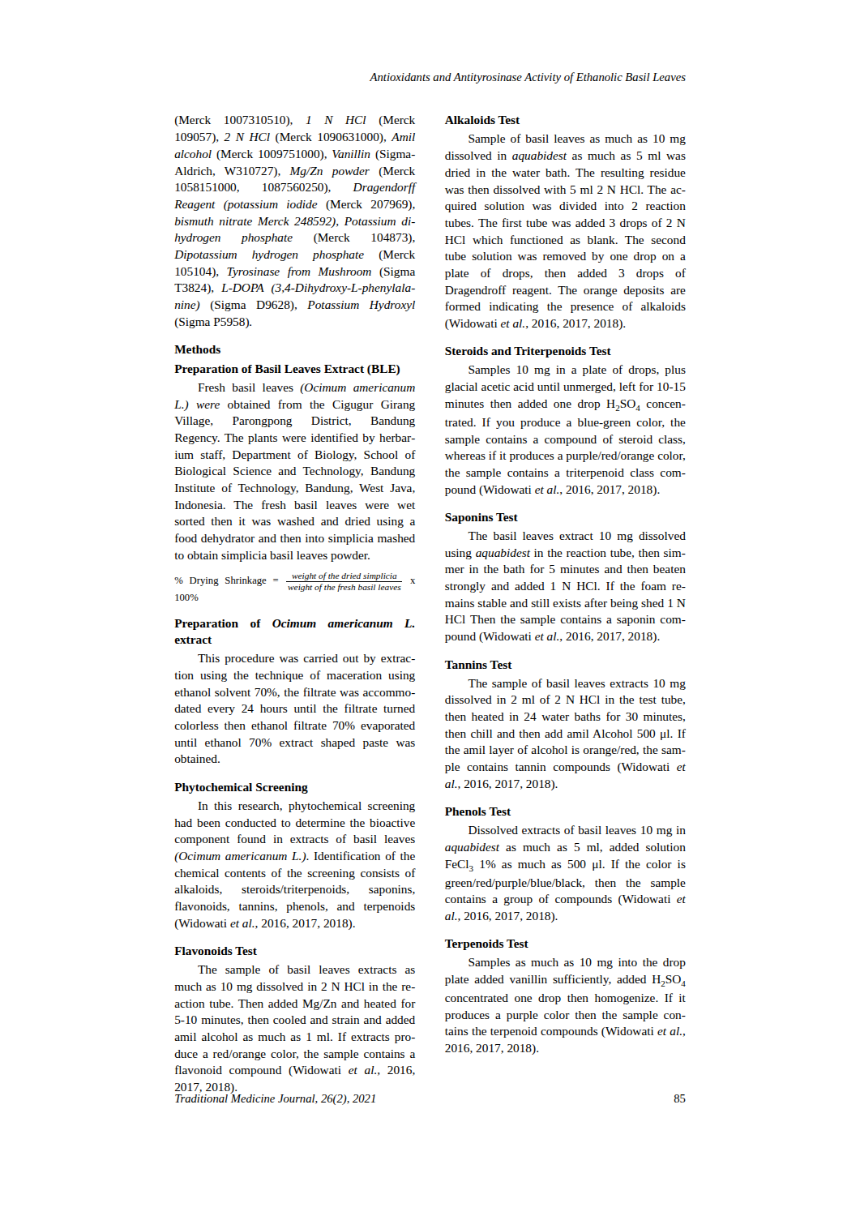Antioxidants and Antityrosinase Activity of Ethanolic Basil Leaves
(Merck 1007310510), 1 N HCl (Merck 109057), 2 N HCl (Merck 1090631000), Amil alcohol (Merck 1009751000), Vanillin (Sigma-Aldrich, W310727), Mg/Zn powder (Merck 1058151000, 1087560250), Dragendorff Reagent (potassium iodide (Merck 207969), bismuth nitrate Merck 248592), Potassium dihydrogen phosphate (Merck 104873), Dipotassium hydrogen phosphate (Merck 105104), Tyrosinase from Mushroom (Sigma T3824), L-DOPA (3,4-Dihydroxy-L-phenylalanine) (Sigma D9628), Potassium Hydroxyl (Sigma P5958).
Methods
Preparation of Basil Leaves Extract (BLE)
Fresh basil leaves (Ocimum americanum L.) were obtained from the Cigugur Girang Village, Parongpong District, Bandung Regency. The plants were identified by herbarium staff, Department of Biology, School of Biological Science and Technology, Bandung Institute of Technology, Bandung, West Java, Indonesia. The fresh basil leaves were wet sorted then it was washed and dried using a food dehydrator and then into simplicia mashed to obtain simplicia basil leaves powder.
% Drying Shrinkage = weight of the dried simplicia weight of the fresh basil leaves x 100%
Preparation of Ocimum americanum L. extract
This procedure was carried out by extraction using the technique of maceration using ethanol solvent 70%, the filtrate was accommodated every 24 hours until the filtrate turned colorless then ethanol filtrate 70% evaporated until ethanol 70% extract shaped paste was obtained.
Phytochemical Screening
In this research, phytochemical screening had been conducted to determine the bioactive component found in extracts of basil leaves (Ocimum americanum L.). Identification of the chemical contents of the screening consists of alkaloids, steroids/triterpenoids, saponins, flavonoids, tannins, phenols, and terpenoids (Widowati et al., 2016, 2017, 2018).
Flavonoids Test
The sample of basil leaves extracts as much as 10 mg dissolved in 2 N HCl in the reaction tube. Then added Mg/Zn and heated for 5-10 minutes, then cooled and strain and added amil alcohol as much as 1 ml. If extracts produce a red/orange color, the sample contains a flavonoid compound (Widowati et al., 2016, 2017, 2018).
Alkaloids Test
Sample of basil leaves as much as 10 mg dissolved in aquabidest as much as 5 ml was dried in the water bath. The resulting residue was then dissolved with 5 ml 2 N HCl. The acquired solution was divided into 2 reaction tubes. The first tube was added 3 drops of 2 N HCl which functioned as blank. The second tube solution was removed by one drop on a plate of drops, then added 3 drops of Dragendroff reagent. The orange deposits are formed indicating the presence of alkaloids (Widowati et al., 2016, 2017, 2018).
Steroids and Triterpenoids Test
Samples 10 mg in a plate of drops, plus glacial acetic acid until unmerged, left for 10-15 minutes then added one drop H2SO4 concentrated. If you produce a blue-green color, the sample contains a compound of steroid class, whereas if it produces a purple/red/orange color, the sample contains a triterpenoid class compound (Widowati et al., 2016, 2017, 2018).
Saponins Test
The basil leaves extract 10 mg dissolved using aquabidest in the reaction tube, then simmer in the bath for 5 minutes and then beaten strongly and added 1 N HCl. If the foam remains stable and still exists after being shed 1 N HCl Then the sample contains a saponin compound (Widowati et al., 2016, 2017, 2018).
Tannins Test
The sample of basil leaves extracts 10 mg dissolved in 2 ml of 2 N HCl in the test tube, then heated in 24 water baths for 30 minutes, then chill and then add amil Alcohol 500 μl. If the amil layer of alcohol is orange/red, the sample contains tannin compounds (Widowati et al., 2016, 2017, 2018).
Phenols Test
Dissolved extracts of basil leaves 10 mg in aquabidest as much as 5 ml, added solution FeCl3 1% as much as 500 μl. If the color is green/red/purple/blue/black, then the sample contains a group of compounds (Widowati et al., 2016, 2017, 2018).
Terpenoids Test
Samples as much as 10 mg into the drop plate added vanillin sufficiently, added H2SO4 concentrated one drop then homogenize. If it produces a purple color then the sample contains the terpenoid compounds (Widowati et al., 2016, 2017, 2018).
Traditional Medicine Journal, 26(2), 2021 85